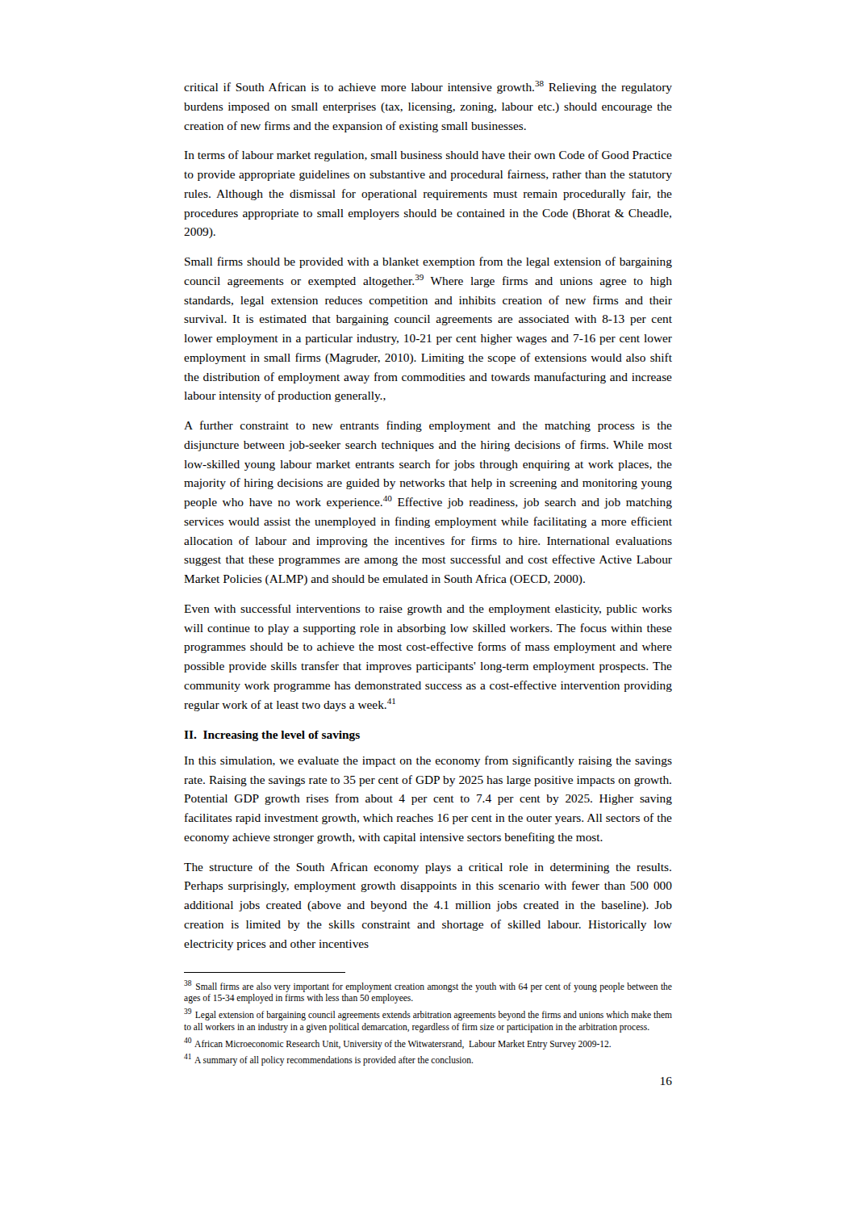critical if South African is to achieve more labour intensive growth.38 Relieving the regulatory burdens imposed on small enterprises (tax, licensing, zoning, labour etc.) should encourage the creation of new firms and the expansion of existing small businesses.
In terms of labour market regulation, small business should have their own Code of Good Practice to provide appropriate guidelines on substantive and procedural fairness, rather than the statutory rules. Although the dismissal for operational requirements must remain procedurally fair, the procedures appropriate to small employers should be contained in the Code (Bhorat & Cheadle, 2009).
Small firms should be provided with a blanket exemption from the legal extension of bargaining council agreements or exempted altogether.39 Where large firms and unions agree to high standards, legal extension reduces competition and inhibits creation of new firms and their survival. It is estimated that bargaining council agreements are associated with 8-13 per cent lower employment in a particular industry, 10-21 per cent higher wages and 7-16 per cent lower employment in small firms (Magruder, 2010). Limiting the scope of extensions would also shift the distribution of employment away from commodities and towards manufacturing and increase labour intensity of production generally.,
A further constraint to new entrants finding employment and the matching process is the disjuncture between job-seeker search techniques and the hiring decisions of firms. While most low-skilled young labour market entrants search for jobs through enquiring at work places, the majority of hiring decisions are guided by networks that help in screening and monitoring young people who have no work experience.40 Effective job readiness, job search and job matching services would assist the unemployed in finding employment while facilitating a more efficient allocation of labour and improving the incentives for firms to hire. International evaluations suggest that these programmes are among the most successful and cost effective Active Labour Market Policies (ALMP) and should be emulated in South Africa (OECD, 2000).
Even with successful interventions to raise growth and the employment elasticity, public works will continue to play a supporting role in absorbing low skilled workers. The focus within these programmes should be to achieve the most cost-effective forms of mass employment and where possible provide skills transfer that improves participants' long-term employment prospects. The community work programme has demonstrated success as a cost-effective intervention providing regular work of at least two days a week.41
II. Increasing the level of savings
In this simulation, we evaluate the impact on the economy from significantly raising the savings rate. Raising the savings rate to 35 per cent of GDP by 2025 has large positive impacts on growth. Potential GDP growth rises from about 4 per cent to 7.4 per cent by 2025. Higher saving facilitates rapid investment growth, which reaches 16 per cent in the outer years. All sectors of the economy achieve stronger growth, with capital intensive sectors benefiting the most.
The structure of the South African economy plays a critical role in determining the results. Perhaps surprisingly, employment growth disappoints in this scenario with fewer than 500 000 additional jobs created (above and beyond the 4.1 million jobs created in the baseline). Job creation is limited by the skills constraint and shortage of skilled labour. Historically low electricity prices and other incentives
38 Small firms are also very important for employment creation amongst the youth with 64 per cent of young people between the ages of 15-34 employed in firms with less than 50 employees.
39 Legal extension of bargaining council agreements extends arbitration agreements beyond the firms and unions which make them to all workers in an industry in a given political demarcation, regardless of firm size or participation in the arbitration process.
40 African Microeconomic Research Unit, University of the Witwatersrand, Labour Market Entry Survey 2009-12.
41 A summary of all policy recommendations is provided after the conclusion.
16